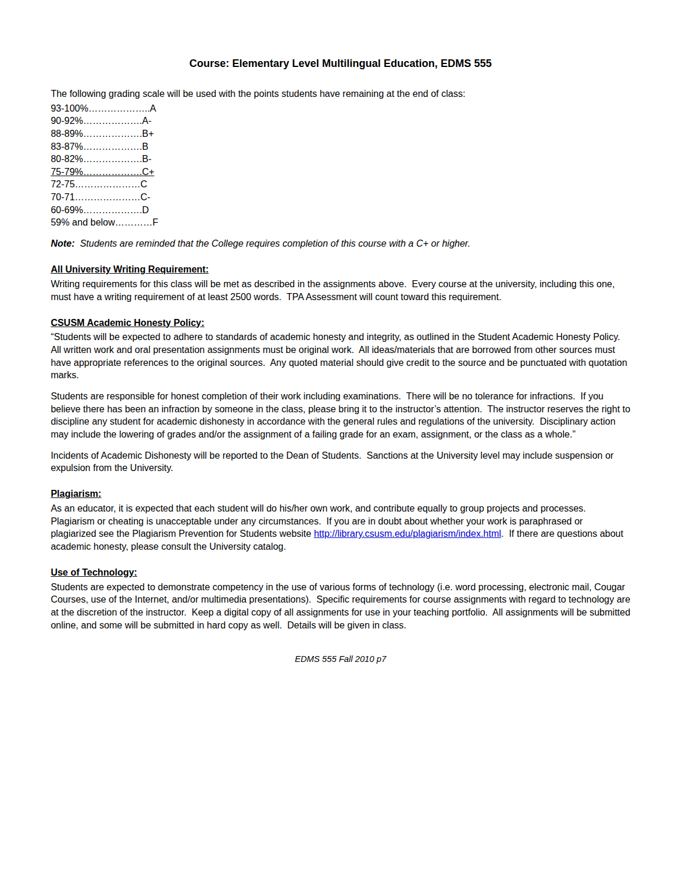Course: Elementary Level Multilingual Education, EDMS 555
The following grading scale will be used with the points students have remaining at the end of class:
93-100%………………..A
90-92%……………….A-
88-89%……………….B+
83-87%……………….B
80-82%……………….B-
75-79%……………….C+
72-75…………………C
70-71…………………C-
60-69%……………….D
59% and below…………F
Note: Students are reminded that the College requires completion of this course with a C+ or higher.
All University Writing Requirement:
Writing requirements for this class will be met as described in the assignments above. Every course at the university, including this one, must have a writing requirement of at least 2500 words. TPA Assessment will count toward this requirement.
CSUSM Academic Honesty Policy:
“Students will be expected to adhere to standards of academic honesty and integrity, as outlined in the Student Academic Honesty Policy. All written work and oral presentation assignments must be original work. All ideas/materials that are borrowed from other sources must have appropriate references to the original sources. Any quoted material should give credit to the source and be punctuated with quotation marks.
Students are responsible for honest completion of their work including examinations. There will be no tolerance for infractions. If you believe there has been an infraction by someone in the class, please bring it to the instructor’s attention. The instructor reserves the right to discipline any student for academic dishonesty in accordance with the general rules and regulations of the university. Disciplinary action may include the lowering of grades and/or the assignment of a failing grade for an exam, assignment, or the class as a whole.”
Incidents of Academic Dishonesty will be reported to the Dean of Students. Sanctions at the University level may include suspension or expulsion from the University.
Plagiarism:
As an educator, it is expected that each student will do his/her own work, and contribute equally to group projects and processes. Plagiarism or cheating is unacceptable under any circumstances. If you are in doubt about whether your work is paraphrased or plagiarized see the Plagiarism Prevention for Students website http://library.csusm.edu/plagiarism/index.html. If there are questions about academic honesty, please consult the University catalog.
Use of Technology:
Students are expected to demonstrate competency in the use of various forms of technology (i.e. word processing, electronic mail, Cougar Courses, use of the Internet, and/or multimedia presentations). Specific requirements for course assignments with regard to technology are at the discretion of the instructor. Keep a digital copy of all assignments for use in your teaching portfolio. All assignments will be submitted online, and some will be submitted in hard copy as well. Details will be given in class.
EDMS 555 Fall 2010 p7